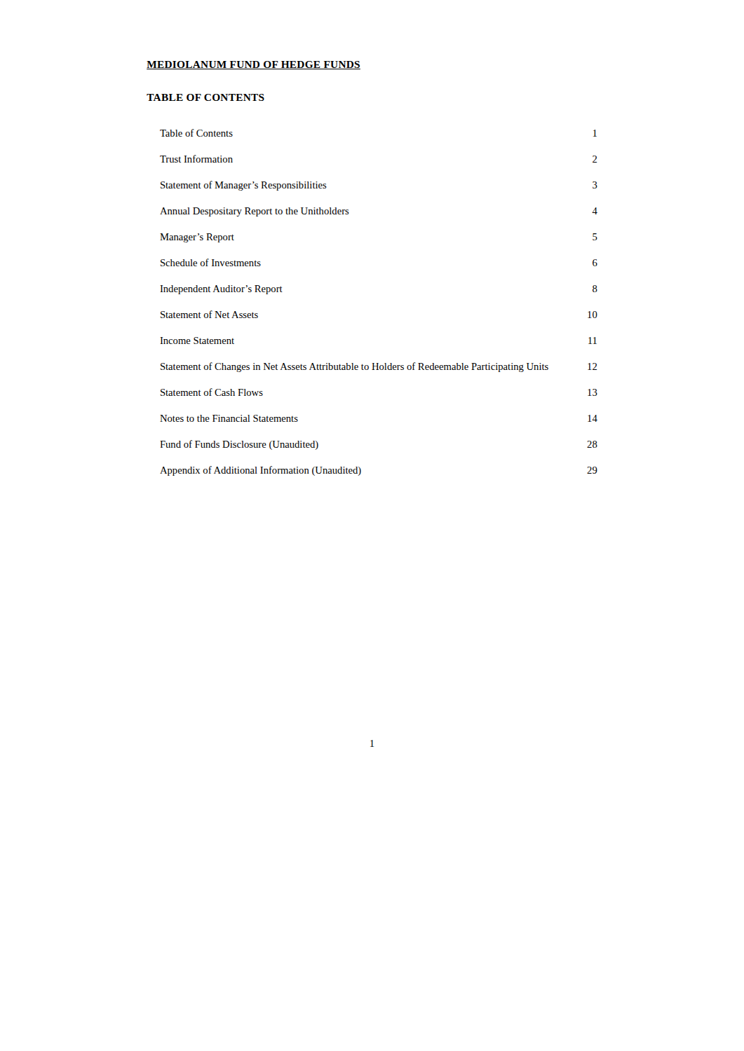MEDIOLANUM FUND OF HEDGE FUNDS
TABLE OF CONTENTS
| Table of Contents | 1 |
| Trust Information | 2 |
| Statement of Manager’s Responsibilities | 3 |
| Annual Despositary Report to the Unitholders | 4 |
| Manager’s Report | 5 |
| Schedule of Investments | 6 |
| Independent Auditor’s Report | 8 |
| Statement of Net Assets | 10 |
| Income Statement | 11 |
| Statement of Changes in Net Assets Attributable to Holders of Redeemable Participating Units | 12 |
| Statement of Cash Flows | 13 |
| Notes to the Financial Statements | 14 |
| Fund of Funds Disclosure (Unaudited) | 28 |
| Appendix of Additional Information (Unaudited) | 29 |
1